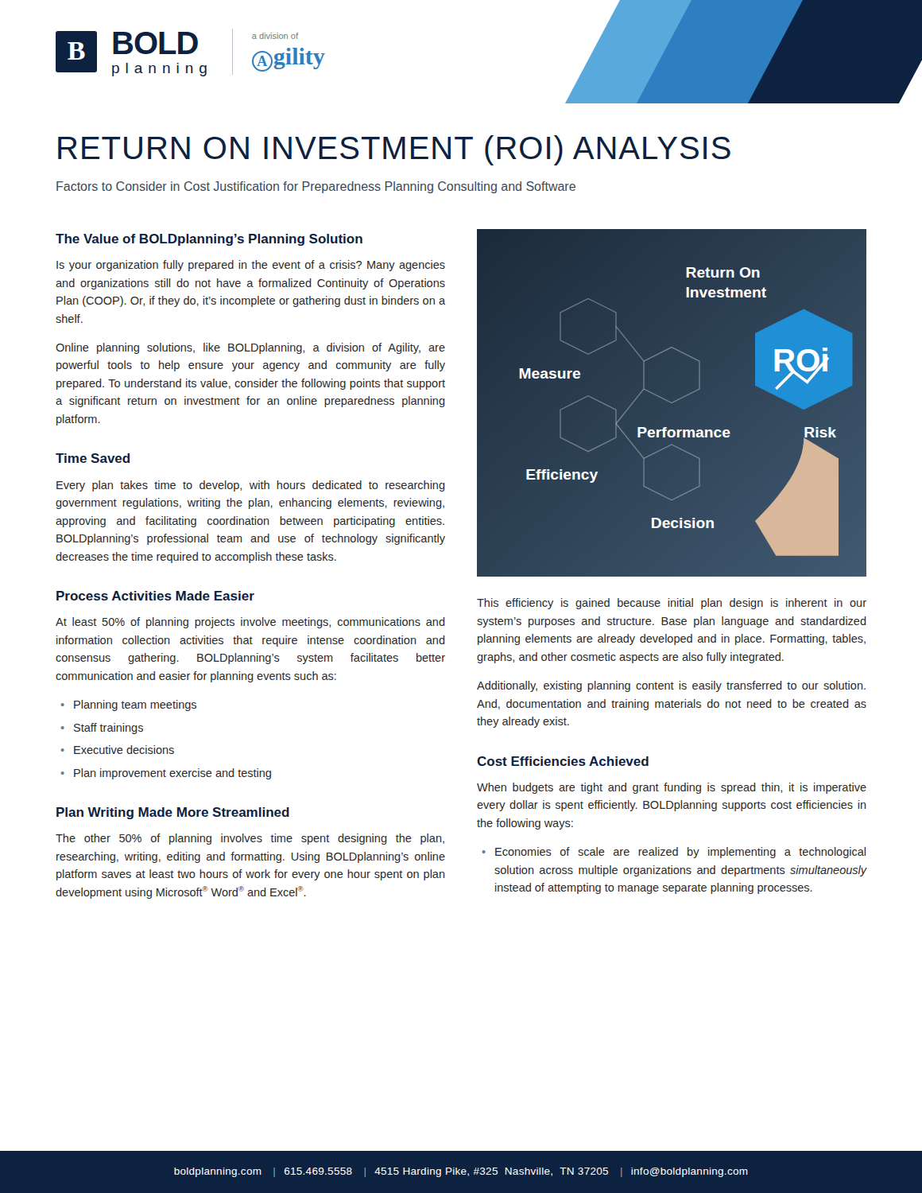B
BOLD planning
a division of Agility
RETURN ON INVESTMENT (ROI) ANALYSIS
Factors to Consider in Cost Justification for Preparedness Planning Consulting and Software
The Value of BOLDplanning’s Planning Solution
Is your organization fully prepared in the event of a crisis? Many agencies and organizations still do not have a formalized Continuity of Operations Plan (COOP). Or, if they do, it’s incomplete or gathering dust in binders on a shelf.
Online planning solutions, like BOLDplanning, a division of Agility, are powerful tools to help ensure your agency and community are fully prepared. To understand its value, consider the following points that support a significant return on investment for an online preparedness planning platform.
Time Saved
Every plan takes time to develop, with hours dedicated to researching government regulations, writing the plan, enhancing elements, reviewing, approving and facilitating coordination between participating entities. BOLDplanning’s professional team and use of technology significantly decreases the time required to accomplish these tasks.
Process Activities Made Easier
At least 50% of planning projects involve meetings, communications and information collection activities that require intense coordination and consensus gathering. BOLDplanning’s system facilitates better communication and easier for planning events such as:
Planning team meetings
Staff trainings
Executive decisions
Plan improvement exercise and testing
Plan Writing Made More Streamlined
The other 50% of planning involves time spent designing the plan, researching, writing, editing and formatting. Using BOLDplanning’s online platform saves at least two hours of work for every one hour spent on plan development using Microsoft® Word® and Excel®.
This efficiency is gained because initial plan design is inherent in our system’s purposes and structure. Base plan language and standardized planning elements are already developed and in place. Formatting, tables, graphs, and other cosmetic aspects are also fully integrated.
Additionally, existing planning content is easily transferred to our solution. And, documentation and training materials do not need to be created as they already exist.
Cost Efficiencies Achieved
When budgets are tight and grant funding is spread thin, it is imperative every dollar is spent efficiently. BOLDplanning supports cost efficiencies in the following ways:
Economies of scale are realized by implementing a technological solution across multiple organizations and departments simultaneously instead of attempting to manage separate planning processes.
boldplanning.com |615.469.5558 |4515 Harding Pike, #325 Nashville, TN 37205 |info@boldplanning.com